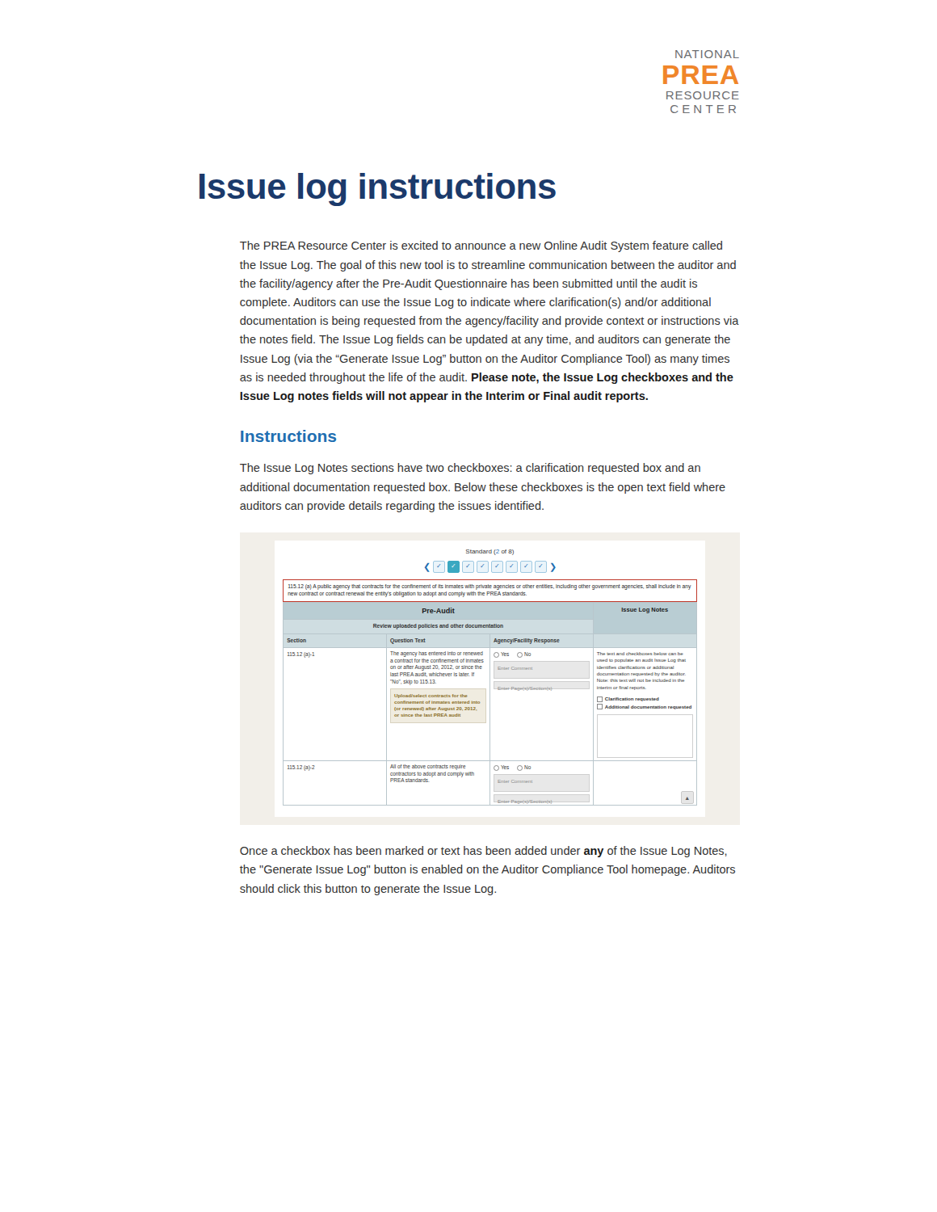NATIONAL
PREA
RESOURCE
CENTER
Issue log instructions
The PREA Resource Center is excited to announce a new Online Audit System feature called the Issue Log. The goal of this new tool is to streamline communication between the auditor and the facility/agency after the Pre-Audit Questionnaire has been submitted until the audit is complete. Auditors can use the Issue Log to indicate where clarification(s) and/or additional documentation is being requested from the agency/facility and provide context or instructions via the notes field. The Issue Log fields can be updated at any time, and auditors can generate the Issue Log (via the “Generate Issue Log” button on the Auditor Compliance Tool) as many times as is needed throughout the life of the audit. Please note, the Issue Log checkboxes and the Issue Log notes fields will not appear in the Interim or Final audit reports.
Instructions
The Issue Log Notes sections have two checkboxes: a clarification requested box and an additional documentation requested box. Below these checkboxes is the open text field where auditors can provide details regarding the issues identified.
Standard (2 of 8)
❮ ✓ ✓ ✓ ✓ ✓ ✓ ✓ ✓ ❯
115.12 (a) A public agency that contracts for the confinement of its inmates with private agencies or other entities, including other government agencies, shall include in any new contract or contract renewal the entity's obligation to adopt and comply with the PREA standards.
| Pre-Audit | Issue Log Notes |
| Review uploaded policies and other documentation |
| Section | Question Text | Agency/Facility Response | |
| 115.12 (a)-1 | The agency has entered into or renewed a contract for the confinement of inmates on or after August 20, 2012, or since the last PREA audit, whichever is later. If "No", skip to 115.13. Upload/select contracts for the confinement of inmates entered into (or renewed) after August 20, 2012, or since the last PREA audit | Yes No Enter Comment Enter Page(s)/Section(s) | The text and checkboxes below can be used to populate an audit Issue Log that identifies clarifications or additional documentation requested by the auditor. Note: this text will not be included in the interim or final reports. Clarification requested Additional documentation requested |
| 115.12 (a)-2 | All of the above contracts require contractors to adopt and comply with PREA standards. | Yes No Enter Comment Enter Page(s)/Section(s) | |
▲
Once a checkbox has been marked or text has been added under any of the Issue Log Notes, the "Generate Issue Log" button is enabled on the Auditor Compliance Tool homepage. Auditors should click this button to generate the Issue Log.